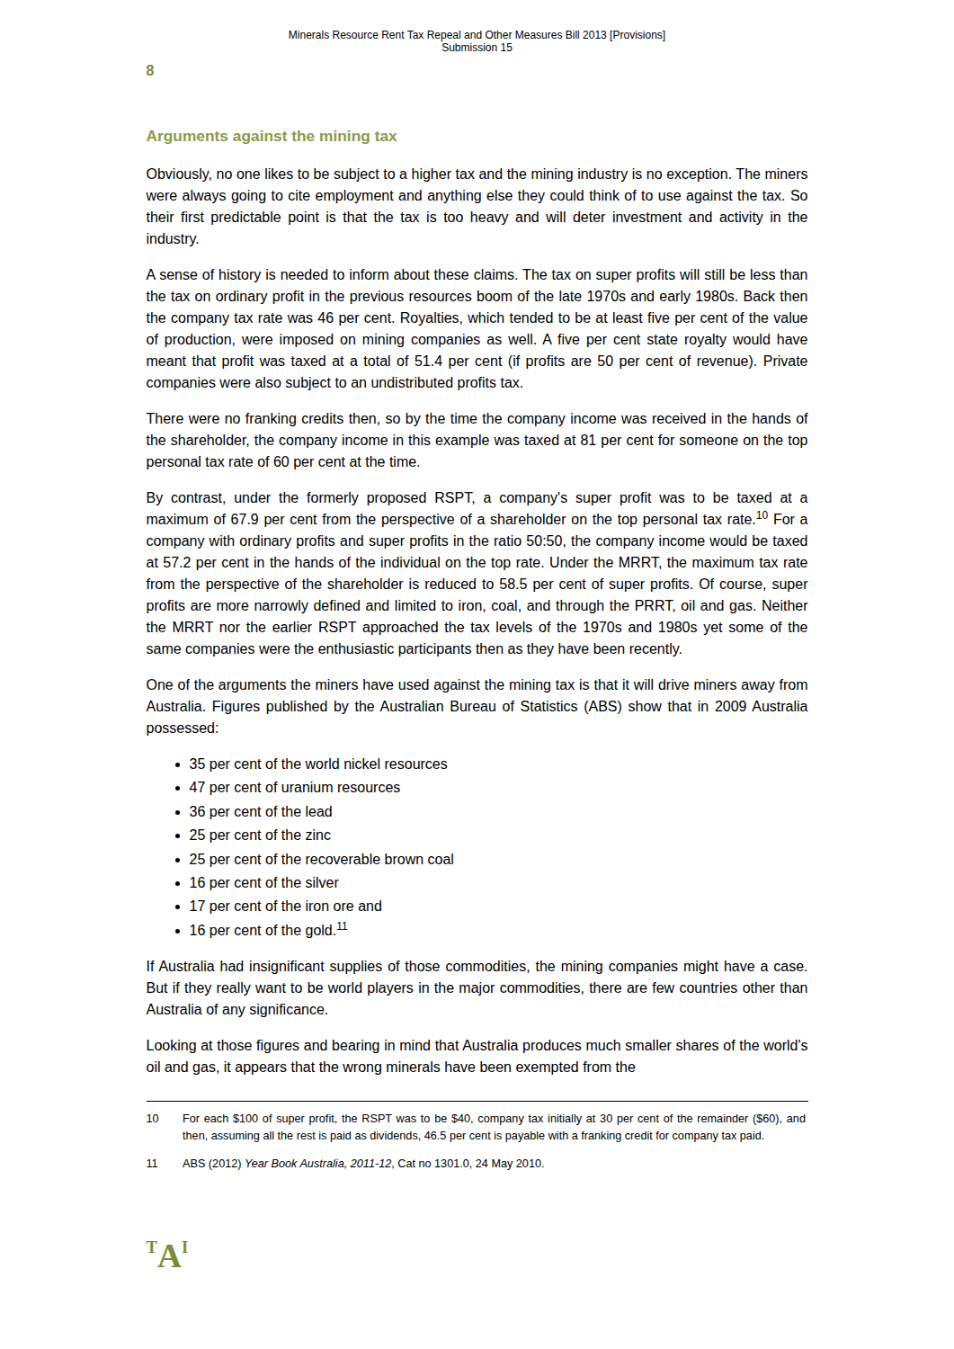Minerals Resource Rent Tax Repeal and Other Measures Bill 2013 [Provisions]
Submission 15
8
Arguments against the mining tax
Obviously, no one likes to be subject to a higher tax and the mining industry is no exception. The miners were always going to cite employment and anything else they could think of to use against the tax. So their first predictable point is that the tax is too heavy and will deter investment and activity in the industry.
A sense of history is needed to inform about these claims. The tax on super profits will still be less than the tax on ordinary profit in the previous resources boom of the late 1970s and early 1980s. Back then the company tax rate was 46 per cent. Royalties, which tended to be at least five per cent of the value of production, were imposed on mining companies as well. A five per cent state royalty would have meant that profit was taxed at a total of 51.4 per cent (if profits are 50 per cent of revenue). Private companies were also subject to an undistributed profits tax.
There were no franking credits then, so by the time the company income was received in the hands of the shareholder, the company income in this example was taxed at 81 per cent for someone on the top personal tax rate of 60 per cent at the time.
By contrast, under the formerly proposed RSPT, a company's super profit was to be taxed at a maximum of 67.9 per cent from the perspective of a shareholder on the top personal tax rate.10 For a company with ordinary profits and super profits in the ratio 50:50, the company income would be taxed at 57.2 per cent in the hands of the individual on the top rate. Under the MRRT, the maximum tax rate from the perspective of the shareholder is reduced to 58.5 per cent of super profits. Of course, super profits are more narrowly defined and limited to iron, coal, and through the PRRT, oil and gas. Neither the MRRT nor the earlier RSPT approached the tax levels of the 1970s and 1980s yet some of the same companies were the enthusiastic participants then as they have been recently.
One of the arguments the miners have used against the mining tax is that it will drive miners away from Australia. Figures published by the Australian Bureau of Statistics (ABS) show that in 2009 Australia possessed:
35 per cent of the world nickel resources
47 per cent of uranium resources
36 per cent of the lead
25 per cent of the zinc
25 per cent of the recoverable brown coal
16 per cent of the silver
17 per cent of the iron ore and
16 per cent of the gold.11
If Australia had insignificant supplies of those commodities, the mining companies might have a case. But if they really want to be world players in the major commodities, there are few countries other than Australia of any significance.
Looking at those figures and bearing in mind that Australia produces much smaller shares of the world's oil and gas, it appears that the wrong minerals have been exempted from the
10 For each $100 of super profit, the RSPT was to be $40, company tax initially at 30 per cent of the remainder ($60), and then, assuming all the rest is paid as dividends, 46.5 per cent is payable with a franking credit for company tax paid.
11 ABS (2012) Year Book Australia, 2011-12, Cat no 1301.0, 24 May 2010.
TAI